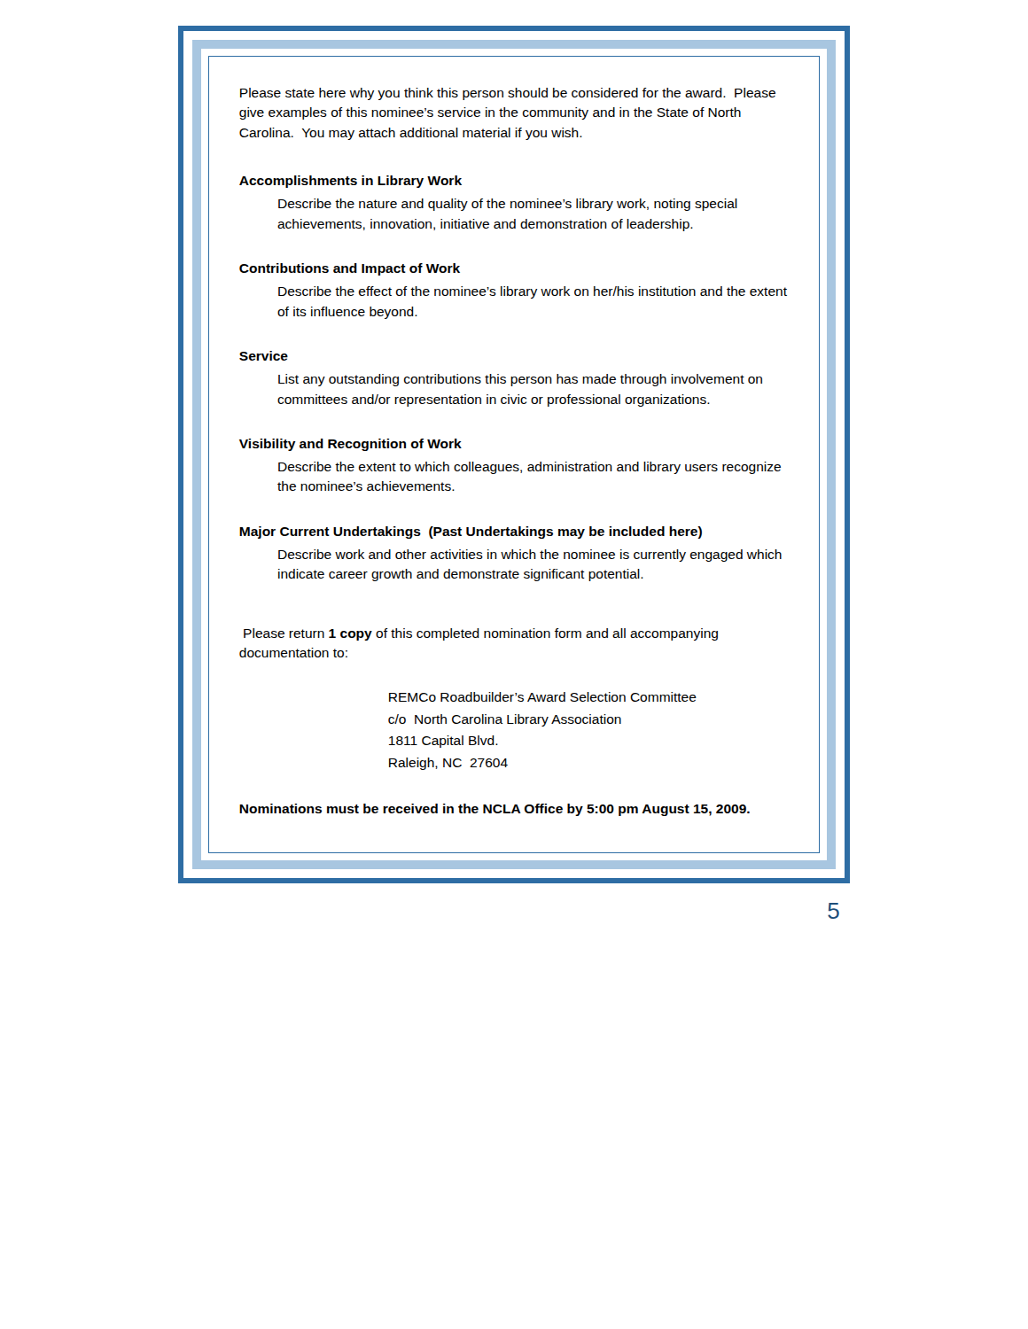Please state here why you think this person should be considered for the award. Please give examples of this nominee’s service in the community and in the State of North Carolina. You may attach additional material if you wish.
Accomplishments in Library Work
Describe the nature and quality of the nominee’s library work, noting special achievements, innovation, initiative and demonstration of leadership.
Contributions and Impact of Work
Describe the effect of the nominee’s library work on her/his institution and the extent of its influence beyond.
Service
List any outstanding contributions this person has made through involvement on committees and/or representation in civic or professional organizations.
Visibility and Recognition of Work
Describe the extent to which colleagues, administration and library users recognize the nominee’s achievements.
Major Current Undertakings (Past Undertakings may be included here)
Describe work and other activities in which the nominee is currently engaged which indicate career growth and demonstrate significant potential.
Please return 1 copy of this completed nomination form and all accompanying documentation to:
REMCo Roadbuilder’s Award Selection Committee
c/o North Carolina Library Association
1811 Capital Blvd.
Raleigh, NC 27604
Nominations must be received in the NCLA Office by 5:00 pm August 15, 2009.
5